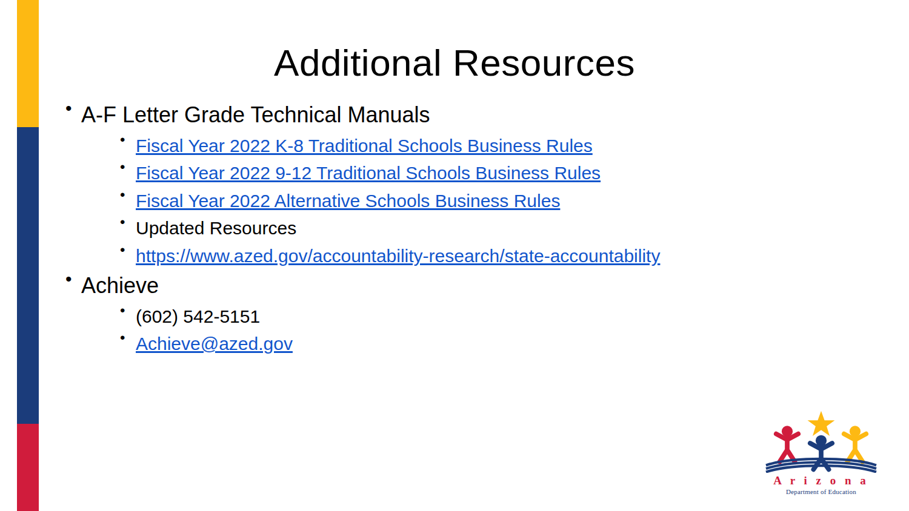Additional Resources
A-F Letter Grade Technical Manuals
Fiscal Year 2022 K-8 Traditional Schools Business Rules
Fiscal Year 2022 9-12 Traditional Schools Business Rules
Fiscal Year 2022 Alternative Schools Business Rules
Updated Resources
https://www.azed.gov/accountability-research/state-accountability
Achieve
(602) 542-5151
Achieve@azed.gov
A r i z o n a
Department of Education